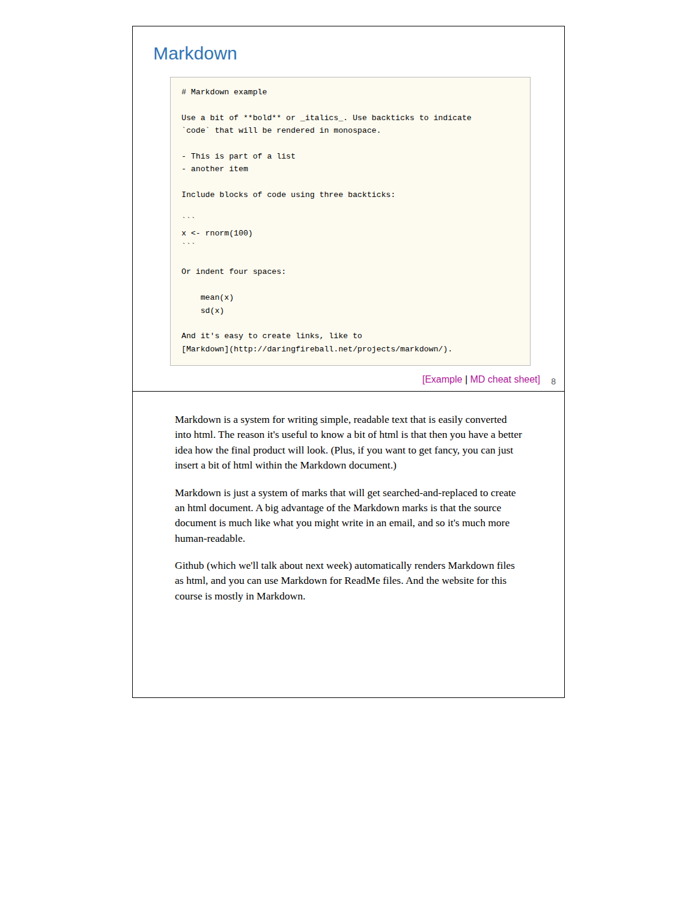Markdown
# Markdown example

Use a bit of **bold** or _italics_. Use backticks to indicate
`code` that will be rendered in monospace.

- This is part of a list
- another item

Include blocks of code using three backticks:

```
x <- rnorm(100)
```

Or indent four spaces:

    mean(x)
    sd(x)

And it's easy to create links, like to
[Markdown](http://daringfireball.net/projects/markdown/).
[Example | MD cheat sheet]
8
Markdown is a system for writing simple, readable text that is easily converted into html. The reason it's useful to know a bit of html is that then you have a better idea how the final product will look. (Plus, if you want to get fancy, you can just insert a bit of html within the Markdown document.)
Markdown is just a system of marks that will get searched-and-replaced to create an html document. A big advantage of the Markdown marks is that the source document is much like what you might write in an email, and so it's much more human-readable.
Github (which we'll talk about next week) automatically renders Markdown files as html, and you can use Markdown for ReadMe files. And the website for this course is mostly in Markdown.